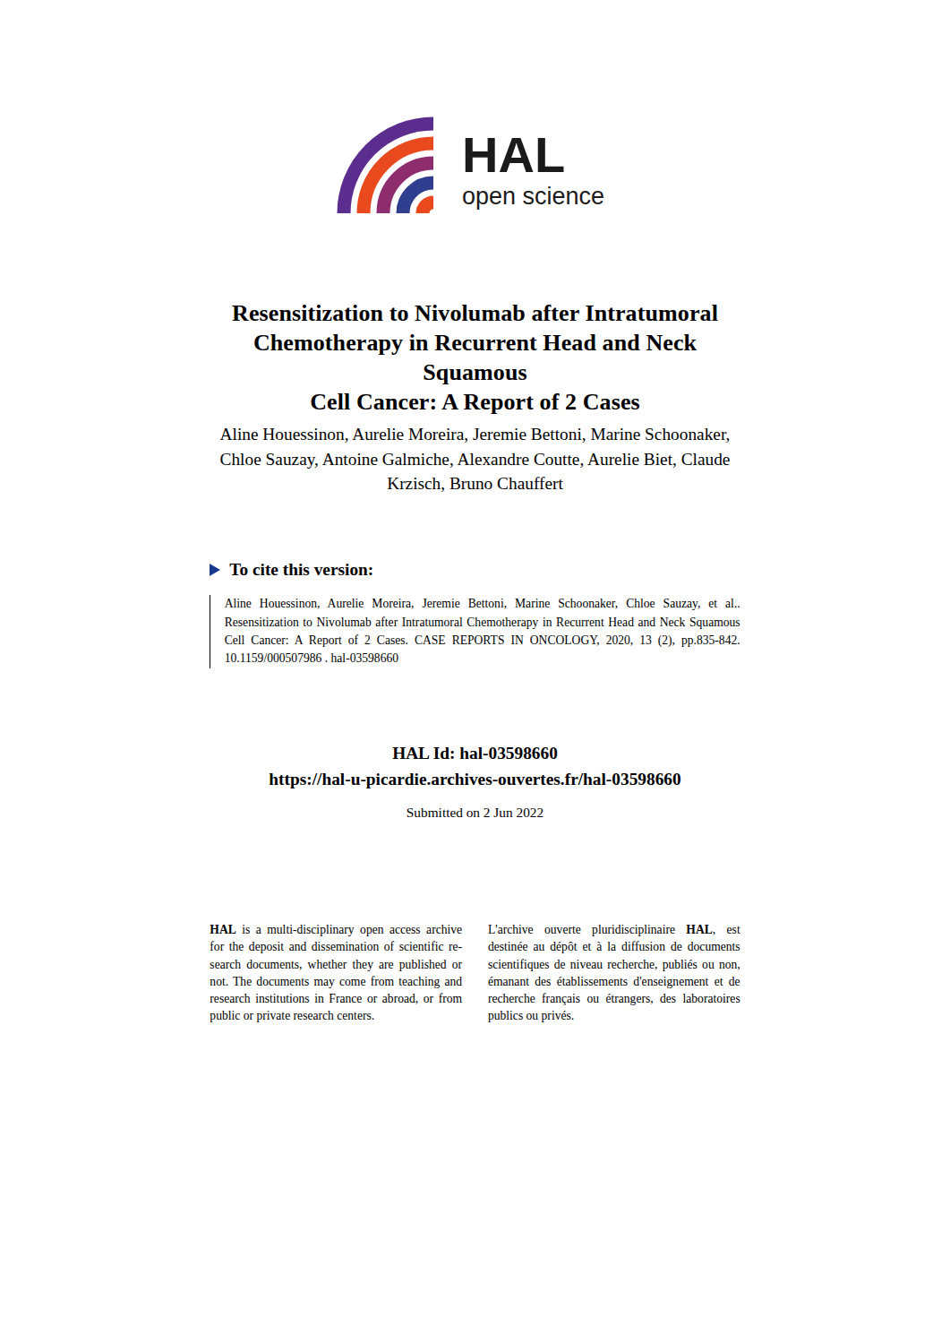HAL open science
Resensitization to Nivolumab after Intratumoral
Chemotherapy in Recurrent Head and Neck Squamous
Cell Cancer: A Report of 2 Cases
Aline Houessinon, Aurelie Moreira, Jeremie Bettoni, Marine Schoonaker,
Chloe Sauzay, Antoine Galmiche, Alexandre Coutte, Aurelie Biet, Claude
Krzisch, Bruno Chauffert
To cite this version:
Aline Houessinon, Aurelie Moreira, Jeremie Bettoni, Marine Schoonaker, Chloe Sauzay, et al.. Resensitization to Nivolumab after Intratumoral Chemotherapy in Recurrent Head and Neck Squamous Cell Cancer: A Report of 2 Cases. CASE REPORTS IN ONCOLOGY, 2020, 13 (2), pp.835-842. 10.1159/000507986 . hal-03598660
HAL Id: hal-03598660
https://hal-u-picardie.archives-ouvertes.fr/hal-03598660
Submitted on 2 Jun 2022
HAL is a multi-disciplinary open access archive for the deposit and dissemination of scientific research documents, whether they are published or not. The documents may come from teaching and research institutions in France or abroad, or from public or private research centers.
L'archive ouverte pluridisciplinaire HAL, est destinée au dépôt et à la diffusion de documents scientifiques de niveau recherche, publiés ou non, émanant des établissements d'enseignement et de recherche français ou étrangers, des laboratoires publics ou privés.